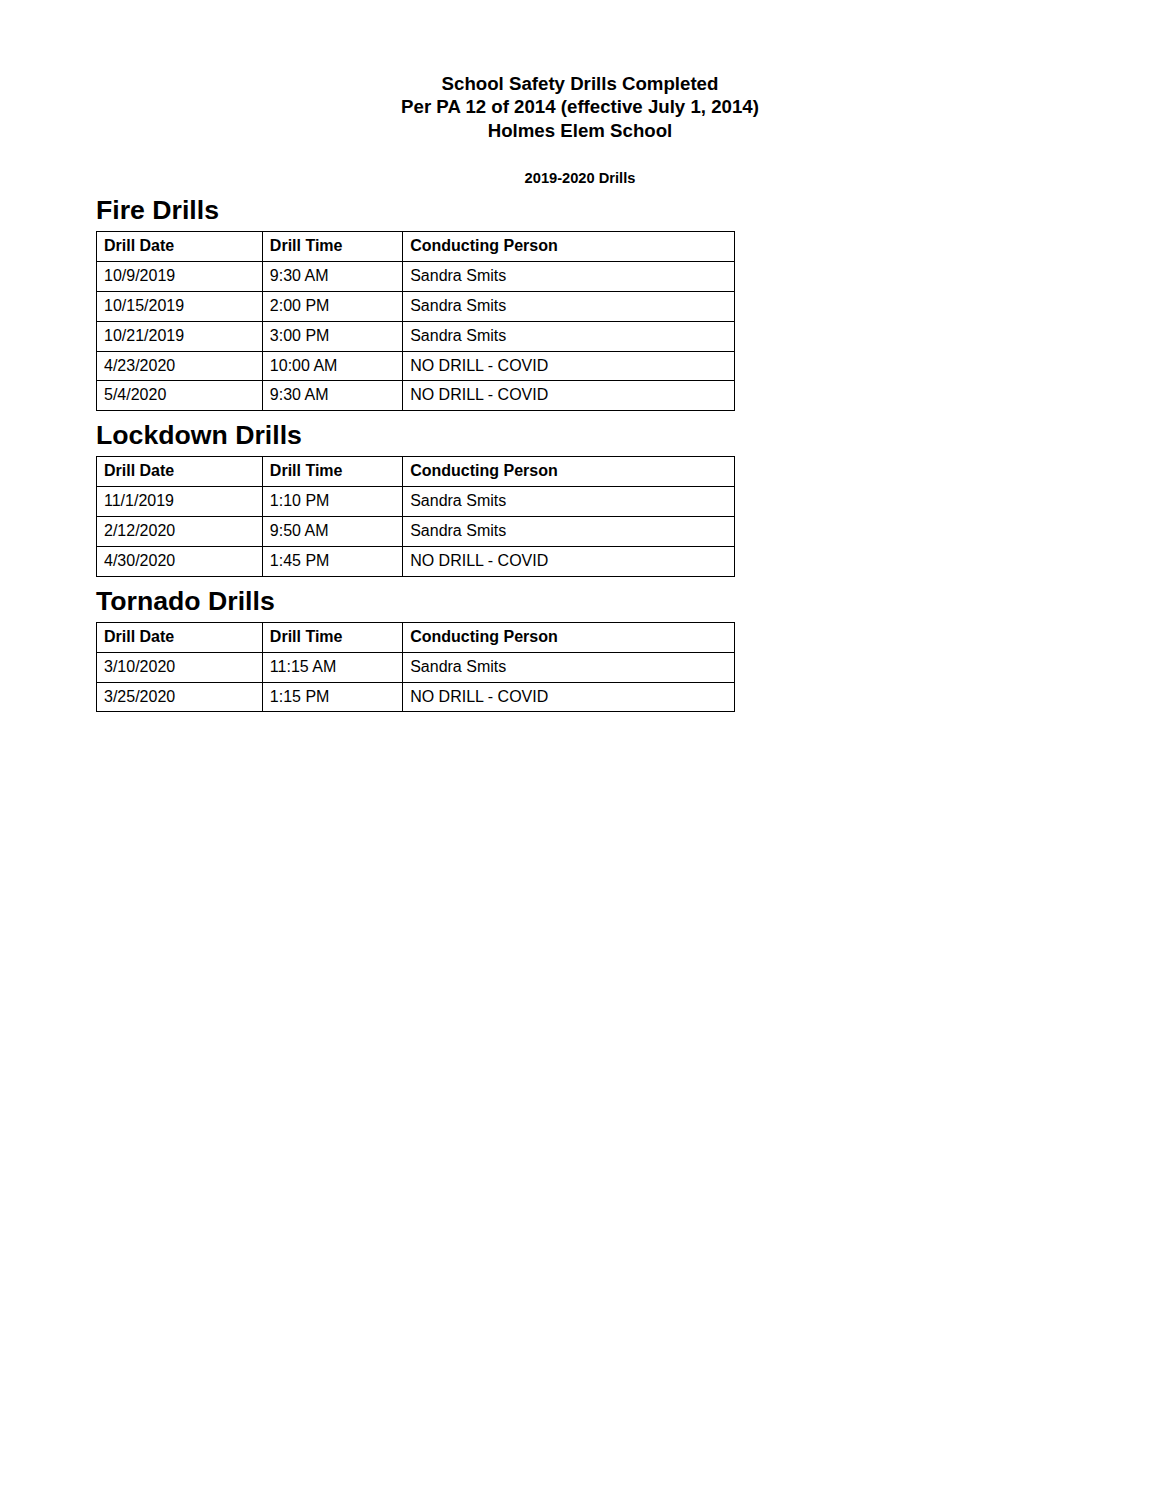School Safety Drills Completed Per PA 12 of 2014 (effective July 1, 2014) Holmes Elem School
2019-2020 Drills
Fire Drills
| Drill Date | Drill Time | Conducting Person |
| --- | --- | --- |
| 10/9/2019 | 9:30 AM | Sandra Smits |
| 10/15/2019 | 2:00 PM | Sandra Smits |
| 10/21/2019 | 3:00 PM | Sandra Smits |
| 4/23/2020 | 10:00 AM | NO DRILL - COVID |
| 5/4/2020 | 9:30 AM | NO DRILL - COVID |
Lockdown Drills
| Drill Date | Drill Time | Conducting Person |
| --- | --- | --- |
| 11/1/2019 | 1:10 PM | Sandra Smits |
| 2/12/2020 | 9:50 AM | Sandra Smits |
| 4/30/2020 | 1:45 PM | NO DRILL - COVID |
Tornado Drills
| Drill Date | Drill Time | Conducting Person |
| --- | --- | --- |
| 3/10/2020 | 11:15 AM | Sandra Smits |
| 3/25/2020 | 1:15 PM | NO DRILL - COVID |